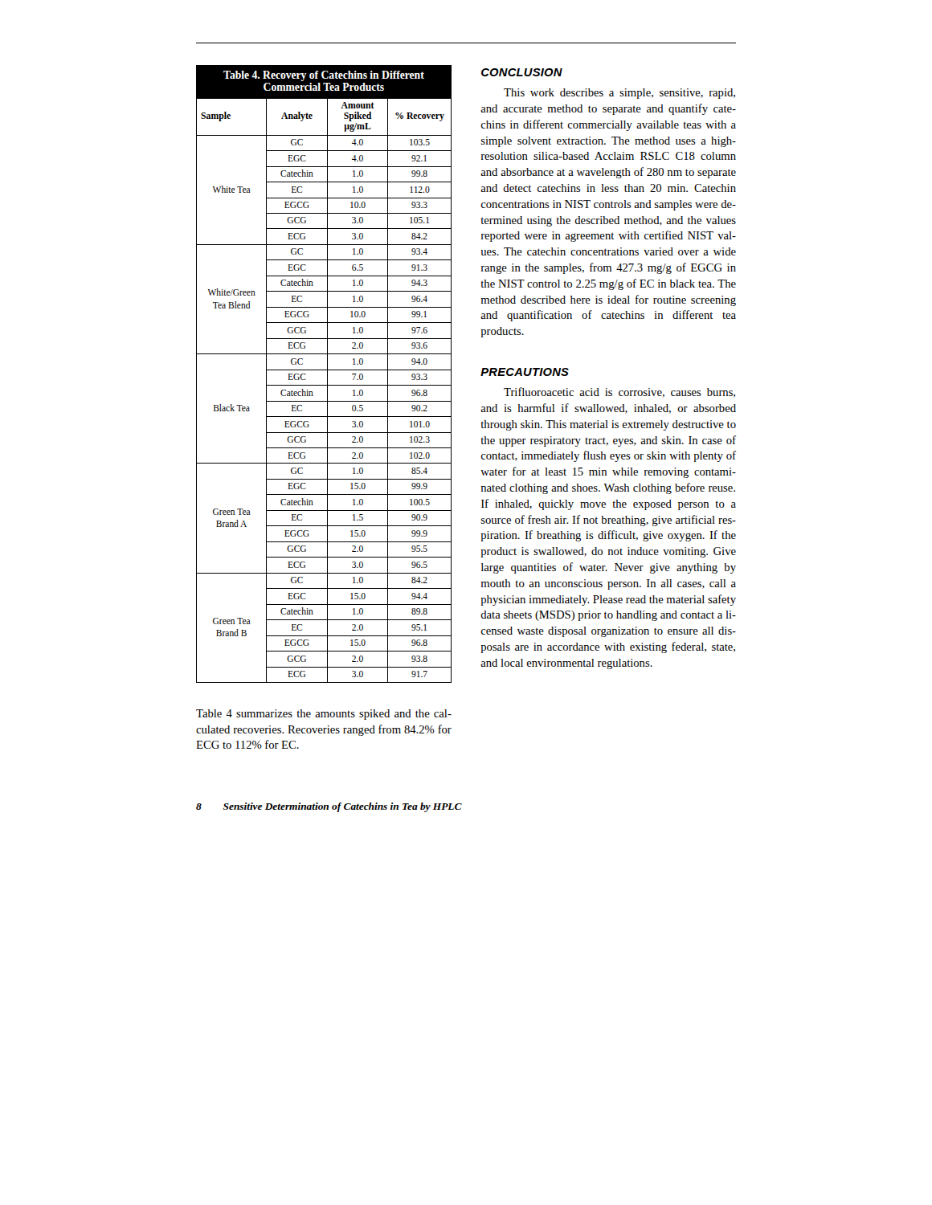Table 4. Recovery of Catechins in Different Commercial Tea Products
| Sample | Analyte | Amount Spiked µg/mL | % Recovery |
| --- | --- | --- | --- |
| White Tea | GC | 4.0 | 103.5 |
| EGC | 4.0 | 92.1 |
| Catechin | 1.0 | 99.8 |
| EC | 1.0 | 112.0 |
| EGCG | 10.0 | 93.3 |
| GCG | 3.0 | 105.1 |
| ECG | 3.0 | 84.2 |
| White/Green Tea Blend | GC | 1.0 | 93.4 |
| EGC | 6.5 | 91.3 |
| Catechin | 1.0 | 94.3 |
| EC | 1.0 | 96.4 |
| EGCG | 10.0 | 99.1 |
| GCG | 1.0 | 97.6 |
| ECG | 2.0 | 93.6 |
| Black Tea | GC | 1.0 | 94.0 |
| EGC | 7.0 | 93.3 |
| Catechin | 1.0 | 96.8 |
| EC | 0.5 | 90.2 |
| EGCG | 3.0 | 101.0 |
| GCG | 2.0 | 102.3 |
| ECG | 2.0 | 102.0 |
| Green Tea Brand A | GC | 1.0 | 85.4 |
| EGC | 15.0 | 99.9 |
| Catechin | 1.0 | 100.5 |
| EC | 1.5 | 90.9 |
| EGCG | 15.0 | 99.9 |
| GCG | 2.0 | 95.5 |
| ECG | 3.0 | 96.5 |
| Green Tea Brand B | GC | 1.0 | 84.2 |
| EGC | 15.0 | 94.4 |
| Catechin | 1.0 | 89.8 |
| EC | 2.0 | 95.1 |
| EGCG | 15.0 | 96.8 |
| GCG | 2.0 | 93.8 |
| ECG | 3.0 | 91.7 |
Table 4 summarizes the amounts spiked and the calculated recoveries. Recoveries ranged from 84.2% for ECG to 112% for EC.
CONCLUSION
This work describes a simple, sensitive, rapid, and accurate method to separate and quantify catechins in different commercially available teas with a simple solvent extraction. The method uses a high-resolution silica-based Acclaim RSLC C18 column and absorbance at a wavelength of 280 nm to separate and detect catechins in less than 20 min. Catechin concentrations in NIST controls and samples were determined using the described method, and the values reported were in agreement with certified NIST values. The catechin concentrations varied over a wide range in the samples, from 427.3 mg/g of EGCG in the NIST control to 2.25 mg/g of EC in black tea. The method described here is ideal for routine screening and quantification of catechins in different tea products.
PRECAUTIONS
Trifluoroacetic acid is corrosive, causes burns, and is harmful if swallowed, inhaled, or absorbed through skin. This material is extremely destructive to the upper respiratory tract, eyes, and skin. In case of contact, immediately flush eyes or skin with plenty of water for at least 15 min while removing contaminated clothing and shoes. Wash clothing before reuse. If inhaled, quickly move the exposed person to a source of fresh air. If not breathing, give artificial respiration. If breathing is difficult, give oxygen. If the product is swallowed, do not induce vomiting. Give large quantities of water. Never give anything by mouth to an unconscious person. In all cases, call a physician immediately. Please read the material safety data sheets (MSDS) prior to handling and contact a licensed waste disposal organization to ensure all disposals are in accordance with existing federal, state, and local environmental regulations.
8 Sensitive Determination of Catechins in Tea by HPLC